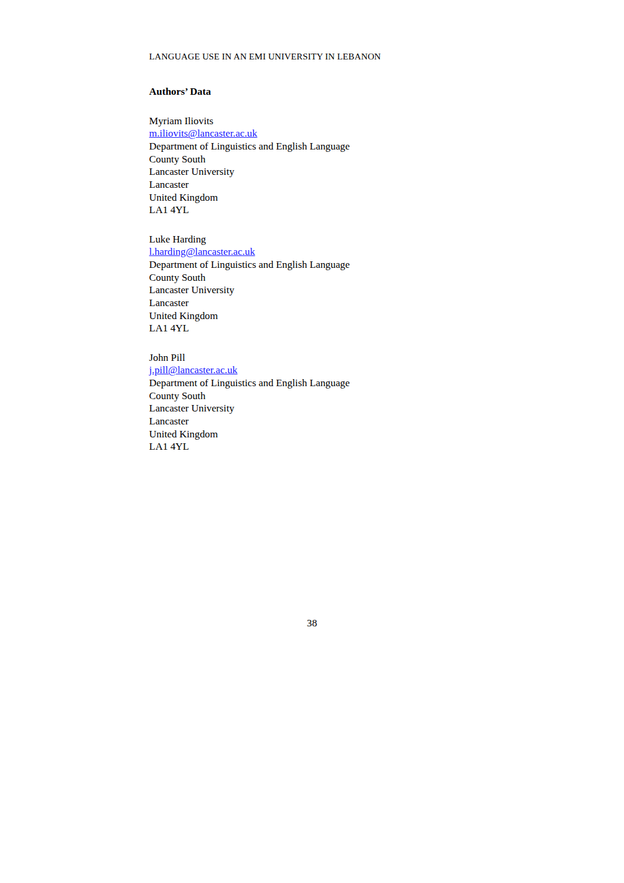LANGUAGE USE IN AN EMI UNIVERSITY IN LEBANON
Authors’ Data
Myriam Iliovits
m.iliovits@lancaster.ac.uk
Department of Linguistics and English Language
County South
Lancaster University
Lancaster
United Kingdom
LA1 4YL
Luke Harding
l.harding@lancaster.ac.uk
Department of Linguistics and English Language
County South
Lancaster University
Lancaster
United Kingdom
LA1 4YL
John Pill
j.pill@lancaster.ac.uk
Department of Linguistics and English Language
County South
Lancaster University
Lancaster
United Kingdom
LA1 4YL
38